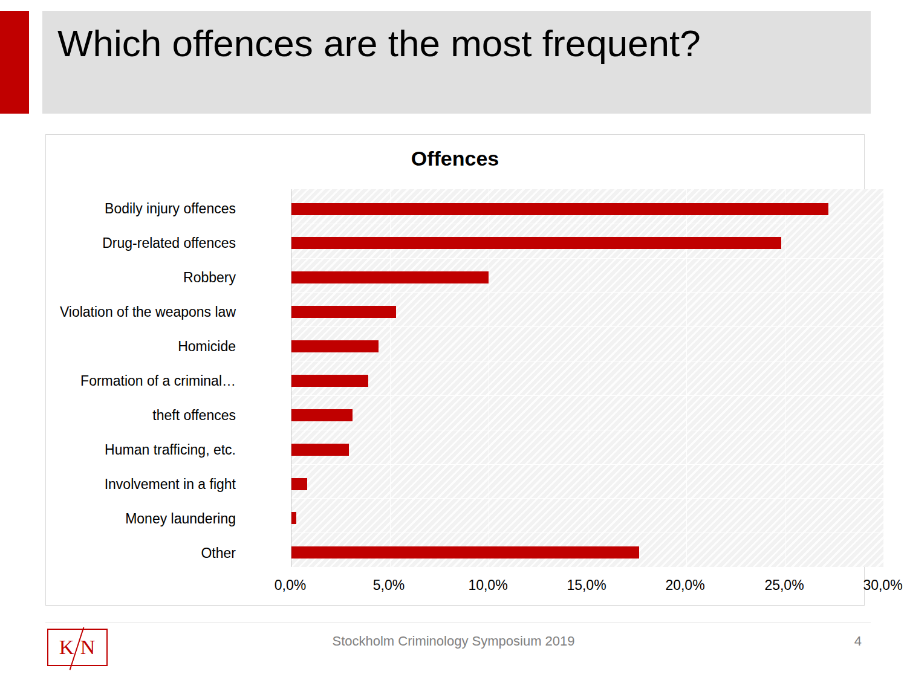Which offences are the most frequent?
Offences
Bodily injury offences
Drug-related offences
Robbery
Violation of the weapons law
Homicide
Formation of a criminal…
theft offences
Human trafficing, etc.
Involvement in a fight
Money laundering
Other
0,0%
5,0%
10,0%
15,0%
20,0%
25,0%
30,0%
Stockholm Criminology Symposium 2019
4
K N